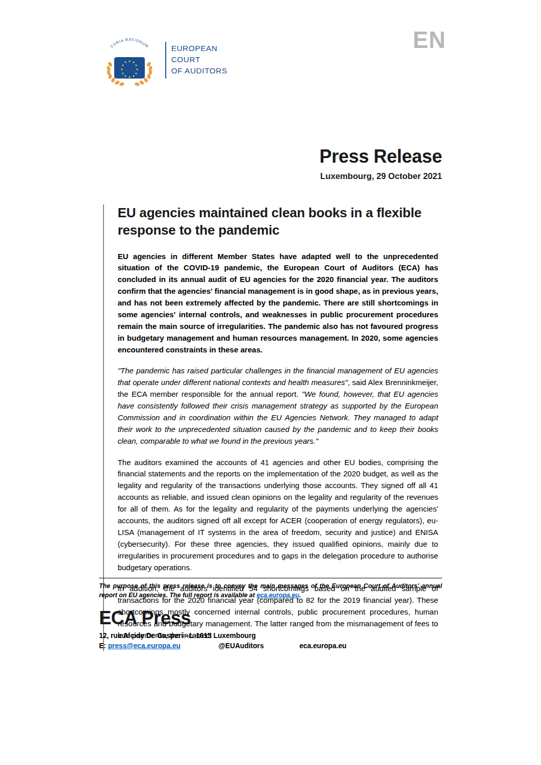EN
CURIA RATIONUM
EUROPEAN
COURT
OF AUDITORS
Press Release
Luxembourg, 29 October 2021
EU agencies maintained clean books in a flexible response to the pandemic
EU agencies in different Member States have adapted well to the unprecedented situation of the COVID-19 pandemic, the European Court of Auditors (ECA) has concluded in its annual audit of EU agencies for the 2020 financial year. The auditors confirm that the agencies' financial management is in good shape, as in previous years, and has not been extremely affected by the pandemic. There are still shortcomings in some agencies' internal controls, and weaknesses in public procurement procedures remain the main source of irregularities. The pandemic also has not favoured progress in budgetary management and human resources management. In 2020, some agencies encountered constraints in these areas.
"The pandemic has raised particular challenges in the financial management of EU agencies that operate under different national contexts and health measures", said Alex Brenninkmeijer, the ECA member responsible for the annual report. "We found, however, that EU agencies have consistently followed their crisis management strategy as supported by the European Commission and in coordination within the EU Agencies Network. They managed to adapt their work to the unprecedented situation caused by the pandemic and to keep their books clean, comparable to what we found in the previous years."
The auditors examined the accounts of 41 agencies and other EU bodies, comprising the financial statements and the reports on the implementation of the 2020 budget, as well as the legality and regularity of the transactions underlying those accounts. They signed off all 41 accounts as reliable, and issued clean opinions on the legality and regularity of the revenues for all of them. As for the legality and regularity of the payments underlying the agencies' accounts, the auditors signed off all except for ACER (cooperation of energy regulators), eu-LISA (management of IT systems in the area of freedom, security and justice) and ENISA (cybersecurity). For these three agencies, they issued qualified opinions, mainly due to irregularities in procurement procedures and to gaps in the delegation procedure to authorise budgetary operations.
In addition, the auditors identified 54 shortcomings based on the audited sample of transactions for the 2020 financial year (compared to 82 for the 2019 financial year). These shortcomings mostly concerned internal controls, public procurement procedures, human resources and budgetary management. The latter ranged from the mismanagement of fees to late payments, the incorrect
The purpose of this press release is to convey the main messages of the European Court of Auditors' annual report on EU agencies. The full report is available at eca.europa.eu.
ECA Press
12, rue Alcide De Gasperi - L-1615 Luxembourg
E: press@eca.europa.eu @EUAuditors eca.europa.eu